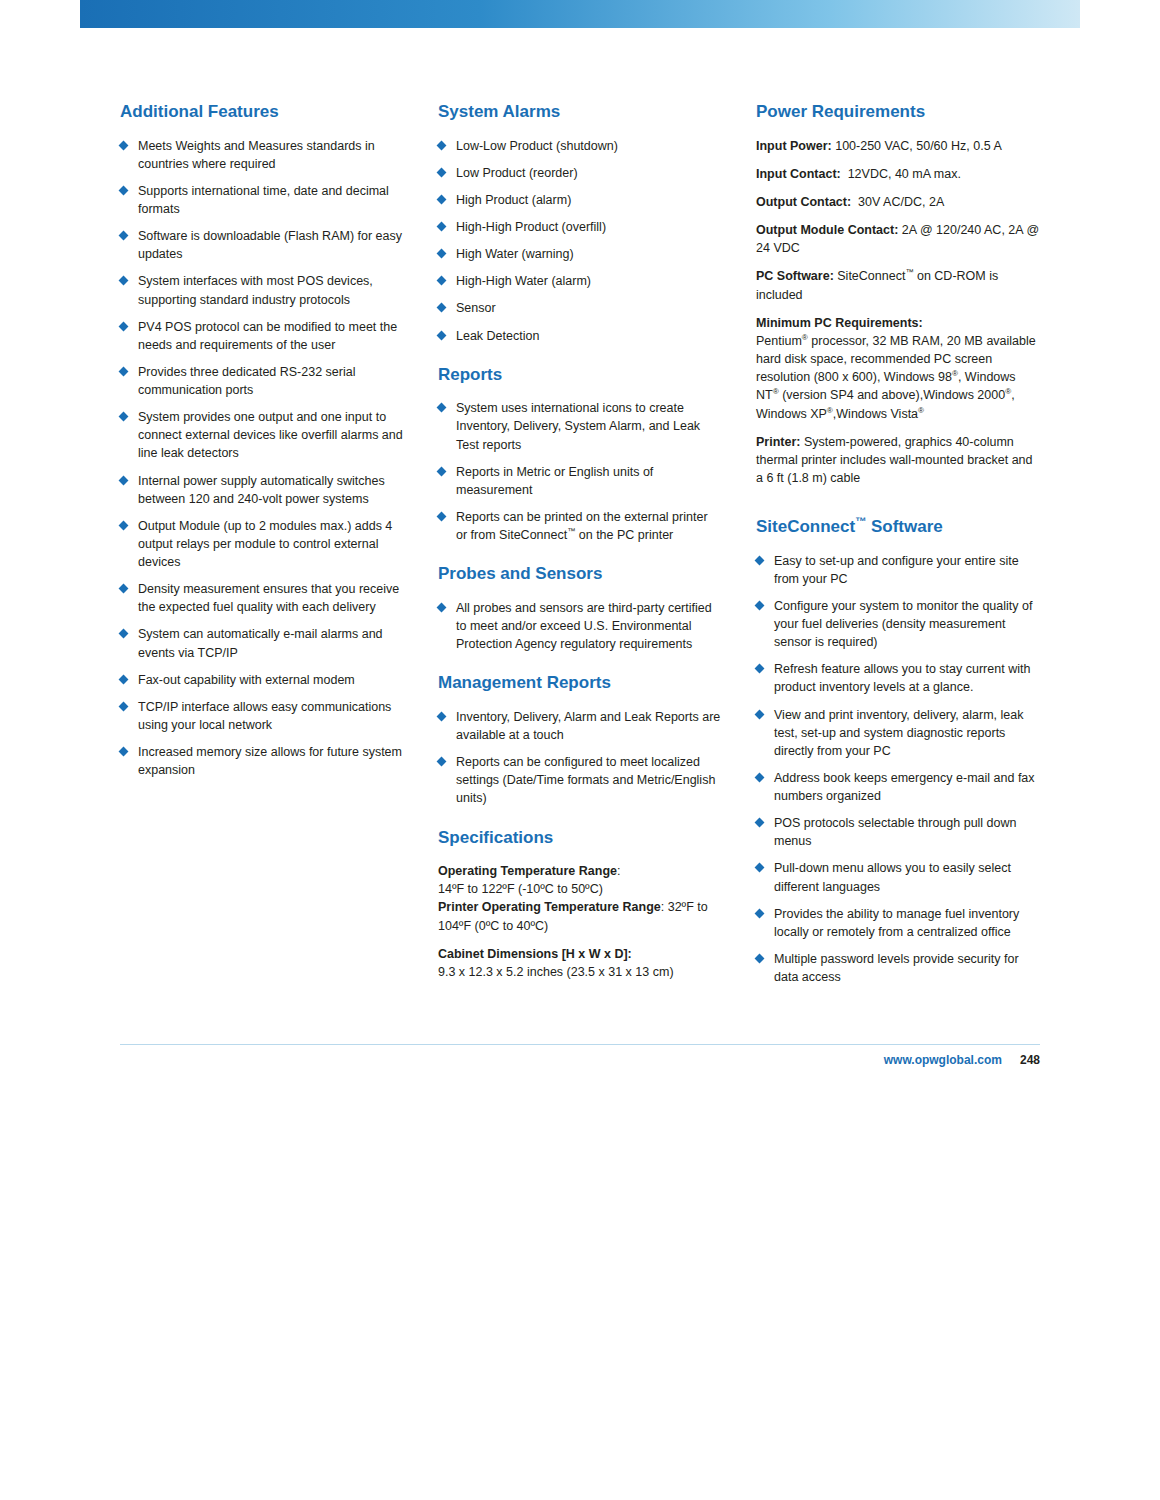Additional Features
Meets Weights and Measures standards in countries where required
Supports international time, date and decimal formats
Software is downloadable (Flash RAM) for easy updates
System interfaces with most POS devices, supporting standard industry protocols
PV4 POS protocol can be modified to meet the needs and requirements of the user
Provides three dedicated RS-232 serial communication ports
System provides one output and one input to connect external devices like overfill alarms and line leak detectors
Internal power supply automatically switches between 120 and 240-volt power systems
Output Module (up to 2 modules max.) adds 4 output relays per module to control external devices
Density measurement ensures that you receive the expected fuel quality with each delivery
System can automatically e-mail alarms and events via TCP/IP
Fax-out capability with external modem
TCP/IP interface allows easy communications using your local network
Increased memory size allows for future system expansion
System Alarms
Low-Low Product (shutdown)
Low Product (reorder)
High Product (alarm)
High-High Product (overfill)
High Water (warning)
High-High Water (alarm)
Sensor
Leak Detection
Reports
System uses international icons to create Inventory, Delivery, System Alarm, and Leak Test reports
Reports in Metric or English units of measurement
Reports can be printed on the external printer or from SiteConnect™ on the PC printer
Probes and Sensors
All probes and sensors are third-party certified to meet and/or exceed U.S. Environmental Protection Agency regulatory requirements
Management Reports
Inventory, Delivery, Alarm and Leak Reports are available at a touch
Reports can be configured to meet localized settings (Date/Time formats and Metric/English units)
Specifications
Operating Temperature Range:
14ºF to 122ºF (-10ºC to 50ºC)
Printer Operating Temperature Range: 32ºF to 104ºF (0ºC to 40ºC)
Cabinet Dimensions [H x W x D]:
9.3 x 12.3 x 5.2 inches (23.5 x 31 x 13 cm)
Power Requirements
Input Power: 100-250 VAC, 50/60 Hz, 0.5 A
Input Contact: 12VDC, 40 mA max.
Output Contact: 30V AC/DC, 2A
Output Module Contact: 2A @ 120/240 AC, 2A @ 24 VDC
PC Software: SiteConnect™ on CD-ROM is included
Minimum PC Requirements:
Pentium® processor, 32 MB RAM, 20 MB available hard disk space, recommended PC screen resolution (800 x 600), Windows 98®, Windows NT® (version SP4 and above),Windows 2000®, Windows XP®,Windows Vista®
Printer: System-powered, graphics 40-column thermal printer includes wall-mounted bracket and a 6 ft (1.8 m) cable
SiteConnect™ Software
Easy to set-up and configure your entire site from your PC
Configure your system to monitor the quality of your fuel deliveries (density measurement sensor is required)
Refresh feature allows you to stay current with product inventory levels at a glance.
View and print inventory, delivery, alarm, leak test, set-up and system diagnostic reports directly from your PC
Address book keeps emergency e-mail and fax numbers organized
POS protocols selectable through pull down menus
Pull-down menu allows you to easily select different languages
Provides the ability to manage fuel inventory locally or remotely from a centralized office
Multiple password levels provide security for data access
www.opwglobal.com 248